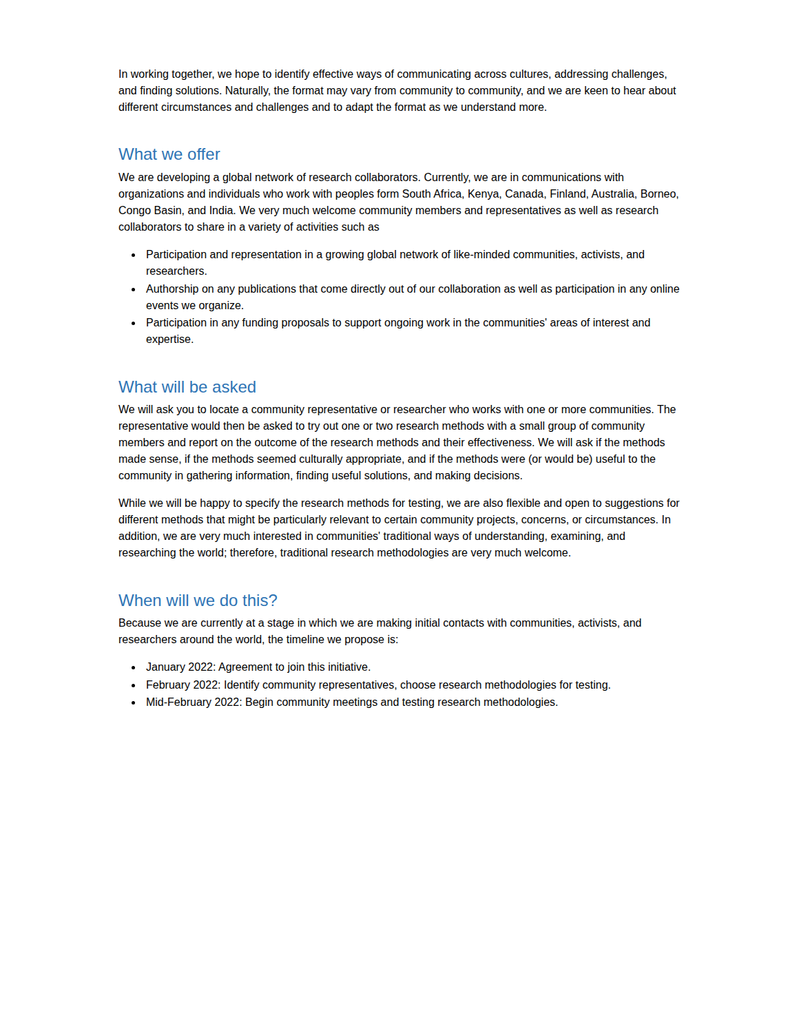In working together, we hope to identify effective ways of communicating across cultures, addressing challenges, and finding solutions. Naturally, the format may vary from community to community, and we are keen to hear about different circumstances and challenges and to adapt the format as we understand more.
What we offer
We are developing a global network of research collaborators. Currently, we are in communications with organizations and individuals who work with peoples form South Africa, Kenya, Canada, Finland, Australia, Borneo, Congo Basin, and India. We very much welcome community members and representatives as well as research collaborators to share in a variety of activities such as
Participation and representation in a growing global network of like-minded communities, activists, and researchers.
Authorship on any publications that come directly out of our collaboration as well as participation in any online events we organize.
Participation in any funding proposals to support ongoing work in the communities' areas of interest and expertise.
What will be asked
We will ask you to locate a community representative or researcher who works with one or more communities. The representative would then be asked to try out one or two research methods with a small group of community members and report on the outcome of the research methods and their effectiveness. We will ask if the methods made sense, if the methods seemed culturally appropriate, and if the methods were (or would be) useful to the community in gathering information, finding useful solutions, and making decisions.
While we will be happy to specify the research methods for testing, we are also flexible and open to suggestions for different methods that might be particularly relevant to certain community projects, concerns, or circumstances. In addition, we are very much interested in communities' traditional ways of understanding, examining, and researching the world; therefore, traditional research methodologies are very much welcome.
When will we do this?
Because we are currently at a stage in which we are making initial contacts with communities, activists, and researchers around the world, the timeline we propose is:
January 2022: Agreement to join this initiative.
February 2022: Identify community representatives, choose research methodologies for testing.
Mid-February 2022: Begin community meetings and testing research methodologies.